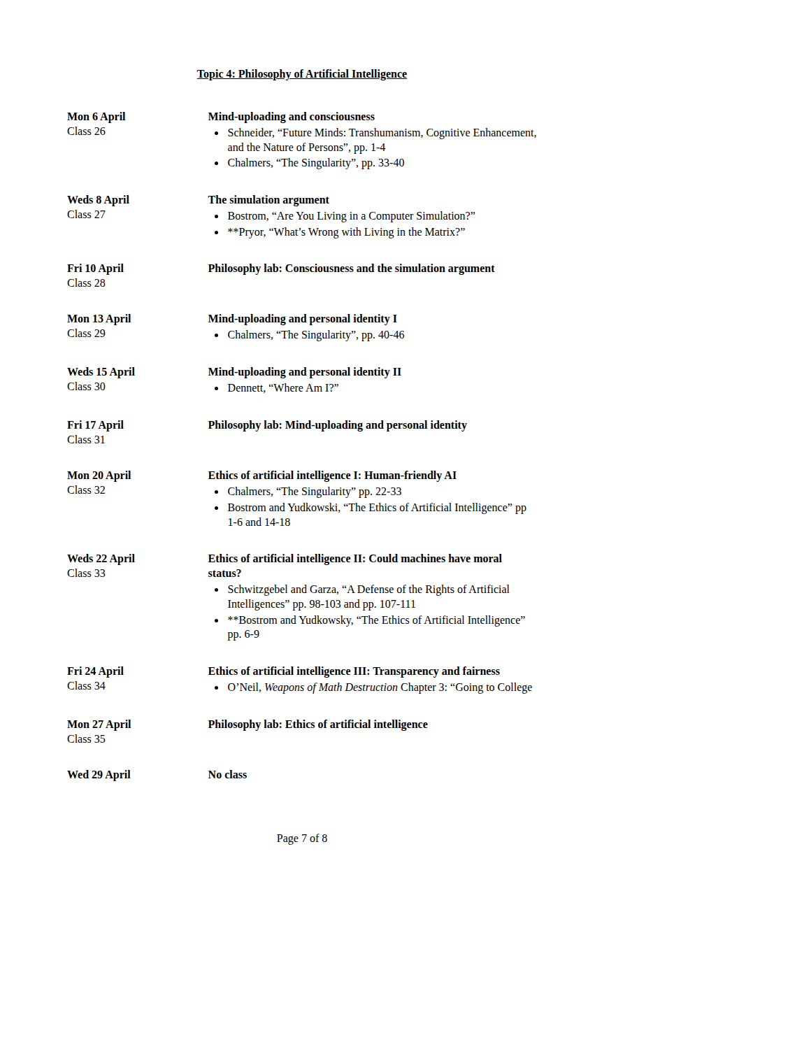Topic 4: Philosophy of Artificial Intelligence
| Mon 6 April Class 26 | Mind-uploading and consciousness Schneider, “Future Minds: Transhumanism, Cognitive Enhancement, and the Nature of Persons”, pp. 1-4 Chalmers, “The Singularity”, pp. 33-40 |
| Weds 8 April Class 27 | The simulation argument Bostrom, “Are You Living in a Computer Simulation?” **Pryor, “What’s Wrong with Living in the Matrix?” |
| Fri 10 April Class 28 | Philosophy lab: Consciousness and the simulation argument |
| Mon 13 April Class 29 | Mind-uploading and personal identity I Chalmers, “The Singularity”, pp. 40-46 |
| Weds 15 April Class 30 | Mind-uploading and personal identity II Dennett, “Where Am I?” |
| Fri 17 April Class 31 | Philosophy lab: Mind-uploading and personal identity |
| Mon 20 April Class 32 | Ethics of artificial intelligence I: Human-friendly AI Chalmers, “The Singularity” pp. 22-33 Bostrom and Yudkowski, “The Ethics of Artificial Intelligence” pp 1-6 and 14-18 |
| Weds 22 April Class 33 | Ethics of artificial intelligence II: Could machines have moral status? Schwitzgebel and Garza, “A Defense of the Rights of Artificial Intelligences” pp. 98-103 and pp. 107-111 **Bostrom and Yudkowsky, “The Ethics of Artificial Intelligence” pp. 6-9 |
| Fri 24 April Class 34 | Ethics of artificial intelligence III: Transparency and fairness O’Neil, Weapons of Math Destruction Chapter 3: “Going to College |
| Mon 27 April Class 35 | Philosophy lab: Ethics of artificial intelligence |
| Wed 29 April | No class |
Page 7 of 8